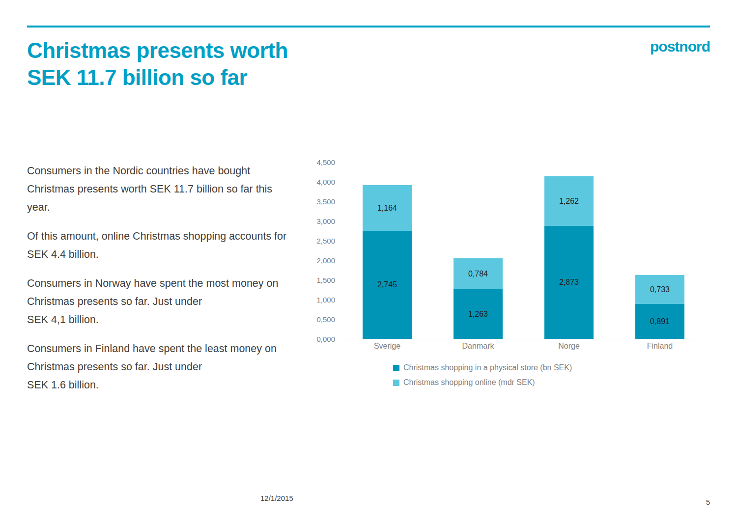postnord
Christmas presents worth
SEK 11.7 billion so far
Consumers in the Nordic countries have bought Christmas presents worth SEK 11.7 billion so far this year.
Of this amount, online Christmas shopping accounts for
SEK 4.4 billion.
Consumers in Norway have spent the most money on Christmas presents so far. Just under
SEK 4,1 billion.
Consumers in Finland have spent the least money on Christmas presents so far. Just under
SEK 1.6 billion.
4,500
4,000
3,500
3,000
2,500
2,000
1,500
1,000
0,500
0,000
1,164
2,745
0,784
1,263
1,262
2,873
0,733
0,891
Sverige
Danmark
Norge
Finland
Christmas shopping in a physical store (bn SEK)
Christmas shopping online (mdr SEK)
12/1/2015
5